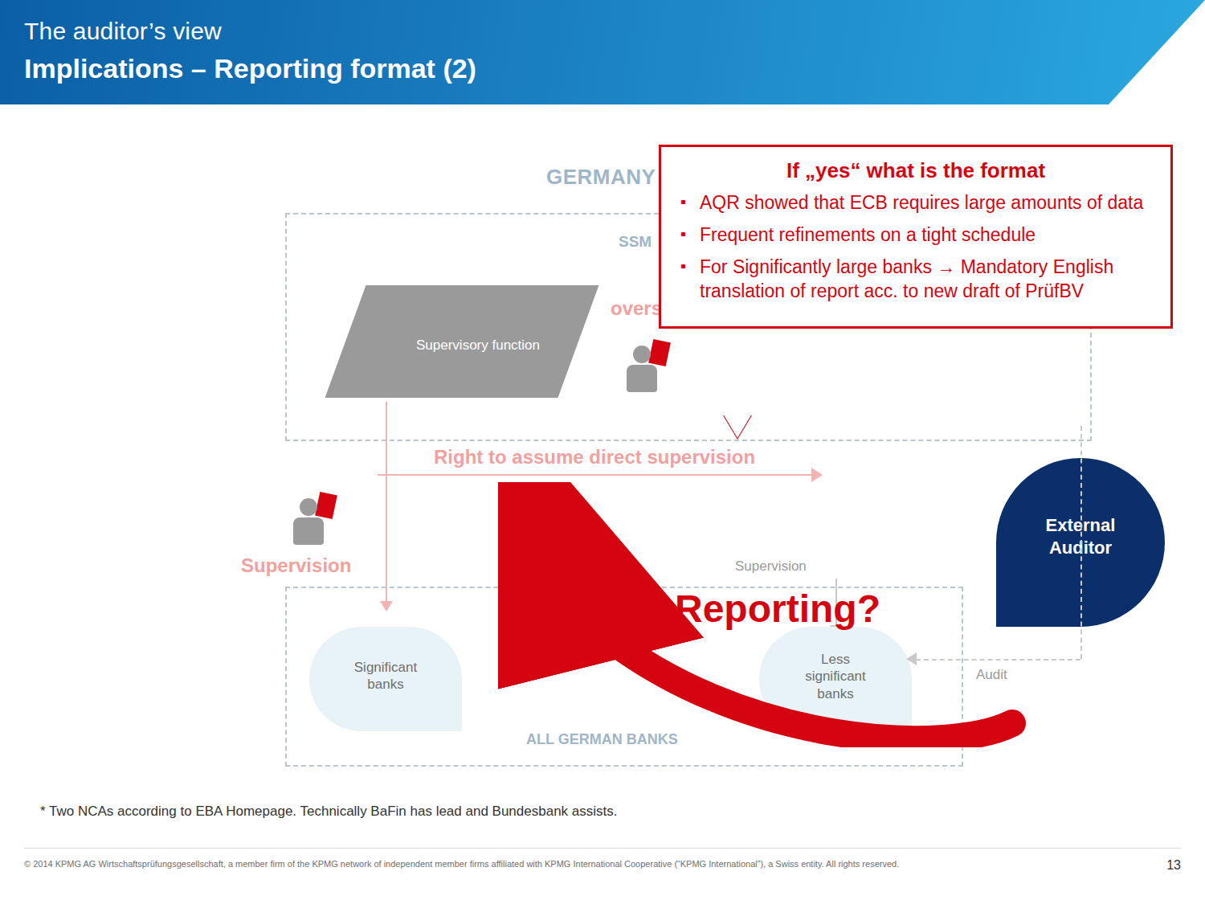The auditor’s view
Implications – Reporting format (2)
GERMANY
SSM
Supervisory function
oversight
Right to assume direct supervision
Supervision
Supervision
ALL GERMAN BANKS
Significant
banks
Less
significant
banks
External
Auditor
Audit
Reporting?
If „yes“ what is the format
AQR showed that ECB requires large amounts of data
Frequent refinements on a tight schedule
For Significantly large banks → Mandatory English translation of report acc. to new draft of PrüfBV
* Two NCAs according to EBA Homepage. Technically BaFin has lead and Bundesbank assists.
© 2014 KPMG AG Wirtschaftsprüfungsgesellschaft, a member firm of the KPMG network of independent member firms affiliated with KPMG International Cooperative (“KPMG International”), a Swiss entity. All rights reserved.
13